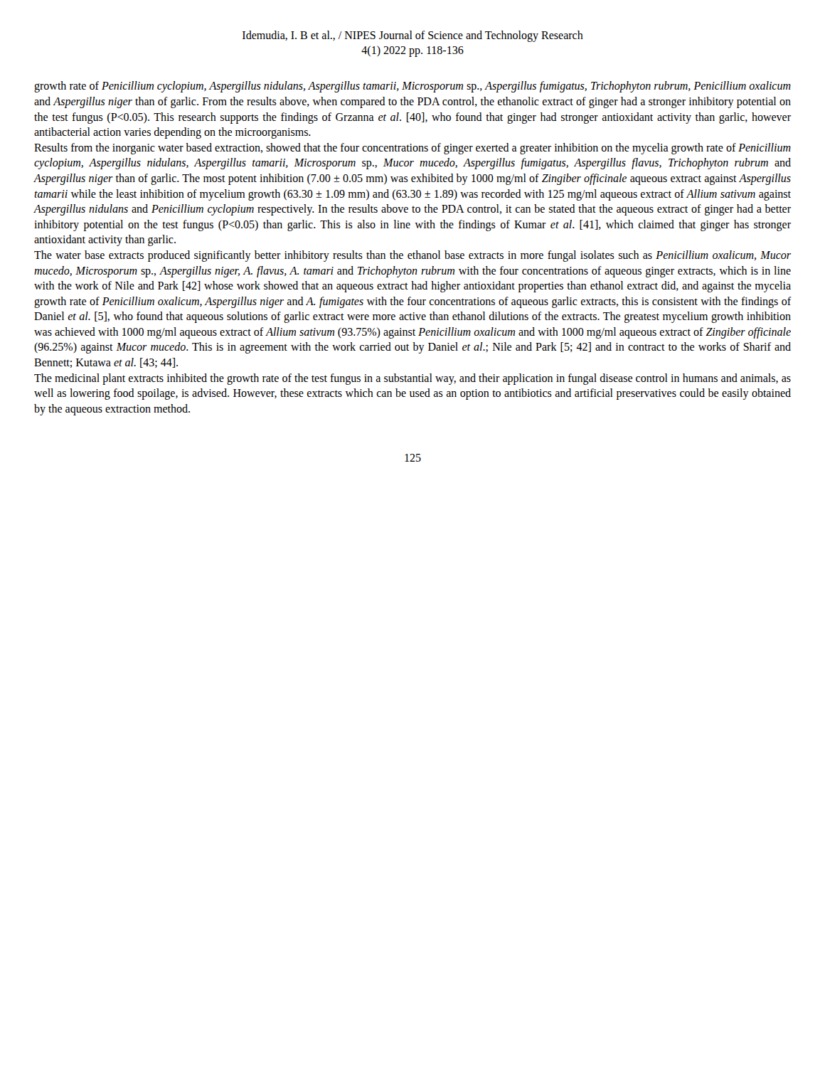Idemudia, I. B et al., / NIPES Journal of Science and Technology Research
4(1) 2022 pp. 118-136
growth rate of Penicillium cyclopium, Aspergillus nidulans, Aspergillus tamarii, Microsporum sp., Aspergillus fumigatus, Trichophyton rubrum, Penicillium oxalicum and Aspergillus niger than of garlic. From the results above, when compared to the PDA control, the ethanolic extract of ginger had a stronger inhibitory potential on the test fungus (P<0.05). This research supports the findings of Grzanna et al. [40], who found that ginger had stronger antioxidant activity than garlic, however antibacterial action varies depending on the microorganisms.
Results from the inorganic water based extraction, showed that the four concentrations of ginger exerted a greater inhibition on the mycelia growth rate of Penicillium cyclopium, Aspergillus nidulans, Aspergillus tamarii, Microsporum sp., Mucor mucedo, Aspergillus fumigatus, Aspergillus flavus, Trichophyton rubrum and Aspergillus niger than of garlic. The most potent inhibition (7.00 ± 0.05 mm) was exhibited by 1000 mg/ml of Zingiber officinale aqueous extract against Aspergillus tamarii while the least inhibition of mycelium growth (63.30 ± 1.09 mm) and (63.30 ± 1.89) was recorded with 125 mg/ml aqueous extract of Allium sativum against Aspergillus nidulans and Penicillium cyclopium respectively. In the results above to the PDA control, it can be stated that the aqueous extract of ginger had a better inhibitory potential on the test fungus (P<0.05) than garlic. This is also in line with the findings of Kumar et al. [41], which claimed that ginger has stronger antioxidant activity than garlic.
The water base extracts produced significantly better inhibitory results than the ethanol base extracts in more fungal isolates such as Penicillium oxalicum, Mucor mucedo, Microsporum sp., Aspergillus niger, A. flavus, A. tamari and Trichophyton rubrum with the four concentrations of aqueous ginger extracts, which is in line with the work of Nile and Park [42] whose work showed that an aqueous extract had higher antioxidant properties than ethanol extract did, and against the mycelia growth rate of Penicillium oxalicum, Aspergillus niger and A. fumigates with the four concentrations of aqueous garlic extracts, this is consistent with the findings of Daniel et al. [5], who found that aqueous solutions of garlic extract were more active than ethanol dilutions of the extracts. The greatest mycelium growth inhibition was achieved with 1000 mg/ml aqueous extract of Allium sativum (93.75%) against Penicillium oxalicum and with 1000 mg/ml aqueous extract of Zingiber officinale (96.25%) against Mucor mucedo. This is in agreement with the work carried out by Daniel et al.; Nile and Park [5; 42] and in contract to the works of Sharif and Bennett; Kutawa et al. [43; 44].
The medicinal plant extracts inhibited the growth rate of the test fungus in a substantial way, and their application in fungal disease control in humans and animals, as well as lowering food spoilage, is advised. However, these extracts which can be used as an option to antibiotics and artificial preservatives could be easily obtained by the aqueous extraction method.
125